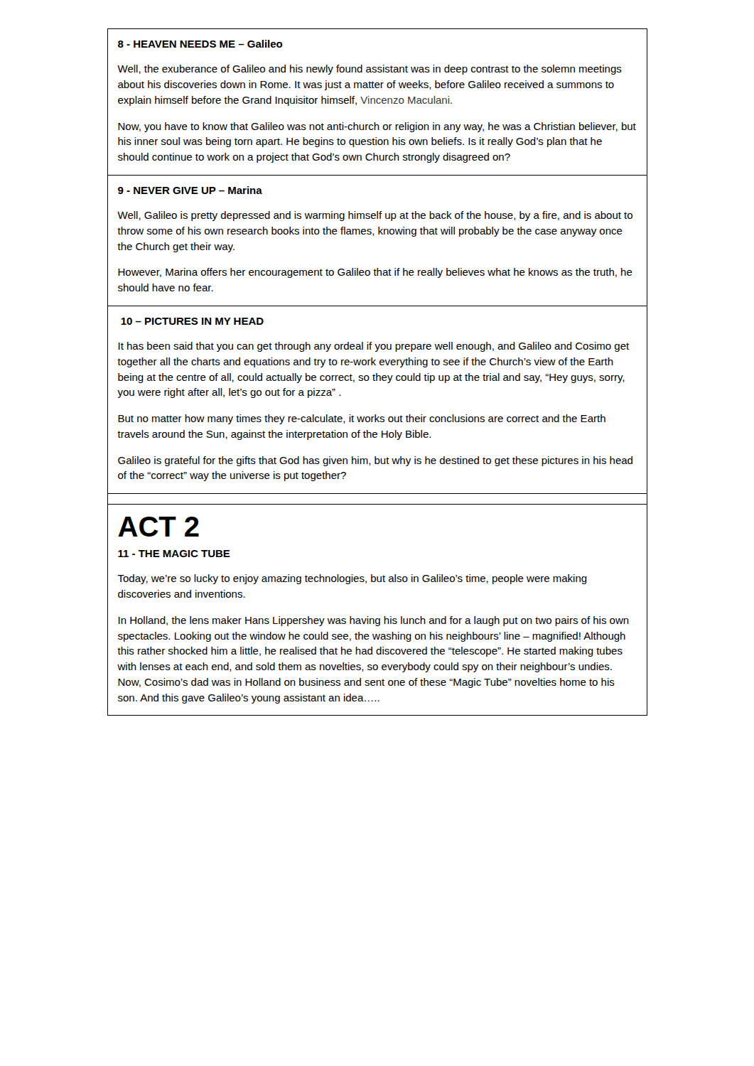8 - HEAVEN NEEDS ME – Galileo
Well, the exuberance of Galileo and his newly found assistant was in deep contrast to the solemn meetings about his discoveries down in Rome. It was just a matter of weeks, before Galileo received a summons to explain himself before the Grand Inquisitor himself, Vincenzo Maculani.
Now, you have to know that Galileo was not anti-church or religion in any way, he was a Christian believer, but his inner soul was being torn apart. He begins to question his own beliefs. Is it really God’s plan that he should continue to work on a project that God’s own Church strongly disagreed on?
9 - NEVER GIVE UP – Marina
Well, Galileo is pretty depressed and is warming himself up at the back of the house, by a fire, and is about to throw some of his own research books into the flames, knowing that will probably be the case anyway once the Church get their way.
However, Marina offers her encouragement to Galileo that if he really believes what he knows as the truth, he should have no fear.
10 – PICTURES IN MY HEAD
It has been said that you can get through any ordeal if you prepare well enough, and Galileo and Cosimo get together all the charts and equations and try to re-work everything to see if the Church’s view of the Earth being at the centre of all, could actually be correct, so they could tip up at the trial and say, “Hey guys, sorry, you were right after all, let’s go out for a pizza” .
But no matter how many times they re-calculate, it works out their conclusions are correct and the Earth travels around the Sun, against the interpretation of the Holy Bible.
Galileo is grateful for the gifts that God has given him, but why is he destined to get these pictures in his head of the “correct” way the universe is put together?
ACT 2
11 - THE MAGIC TUBE
Today, we’re so lucky to enjoy amazing technologies, but also in Galileo’s time, people were making discoveries and inventions.
In Holland, the lens maker Hans Lippershey was having his lunch and for a laugh put on two pairs of his own spectacles. Looking out the window he could see, the washing on his neighbours’ line – magnified! Although this rather shocked him a little, he realised that he had discovered the “telescope”. He started making tubes with lenses at each end, and sold them as novelties, so everybody could spy on their neighbour’s undies. Now, Cosimo’s dad was in Holland on business and sent one of these “Magic Tube” novelties home to his son. And this gave Galileo’s young assistant an idea…..